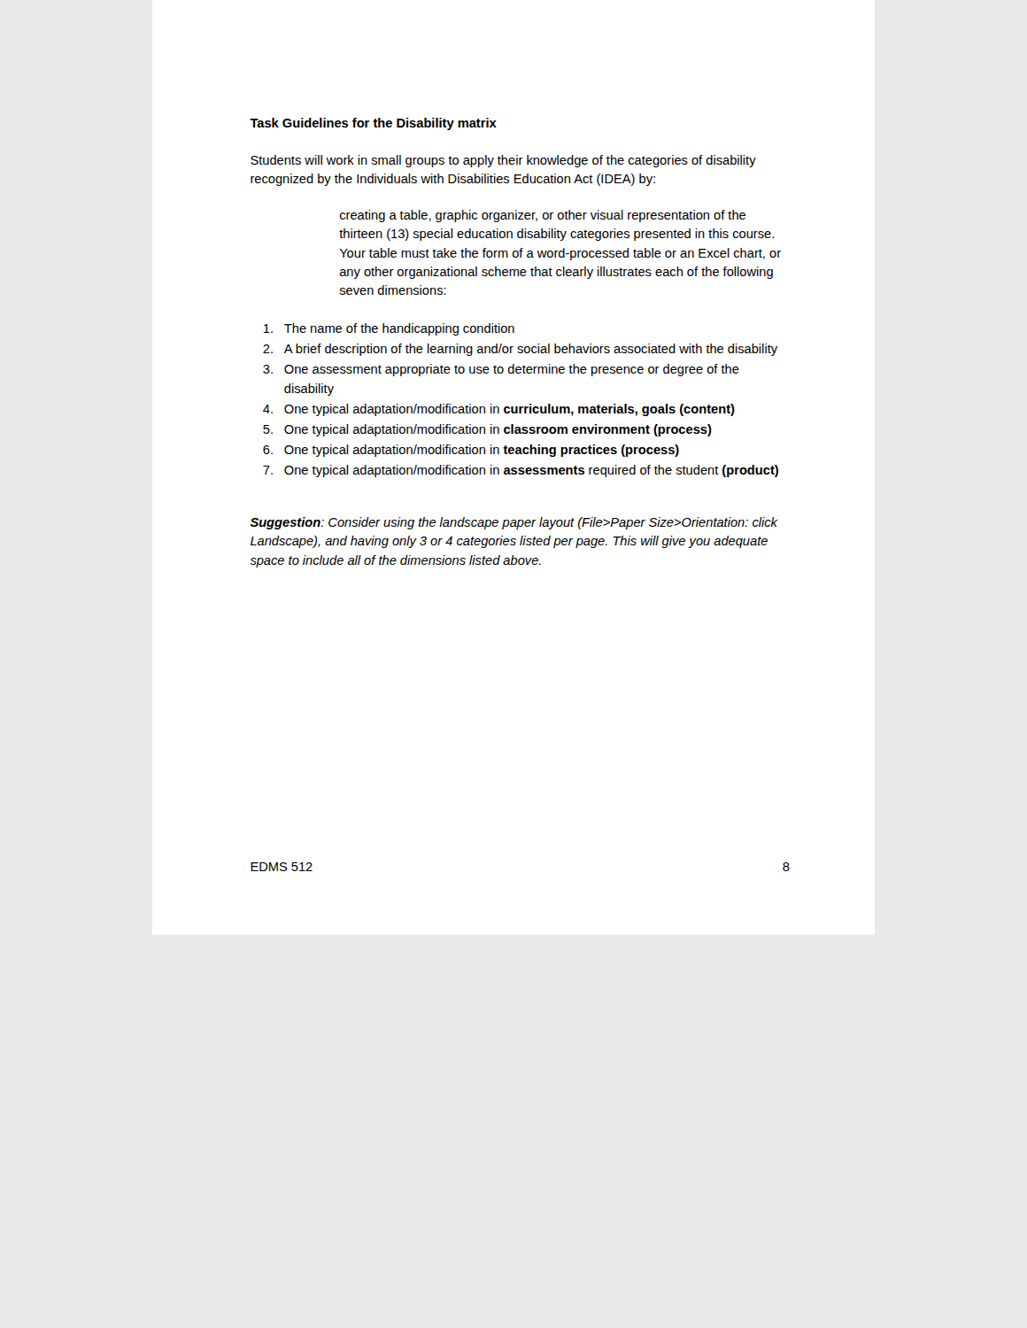Task Guidelines for the Disability matrix
Students will work in small groups to apply their knowledge of the categories of disability recognized by the Individuals with Disabilities Education Act (IDEA) by:
creating a table, graphic organizer, or other visual representation of the thirteen (13) special education disability categories presented in this course. Your table must take the form of a word-processed table or an Excel chart, or any other organizational scheme that clearly illustrates each of the following seven dimensions:
The name of the handicapping condition
A brief description of the learning and/or social behaviors associated with the disability
One assessment appropriate to use to determine the presence or degree of the disability
One typical adaptation/modification in curriculum, materials, goals (content)
One typical adaptation/modification in classroom environment (process)
One typical adaptation/modification in teaching practices (process)
One typical adaptation/modification in assessments required of the student (product)
Suggestion: Consider using the landscape paper layout (File>Paper Size>Orientation: click Landscape), and having only 3 or 4 categories listed per page. This will give you adequate space to include all of the dimensions listed above.
EDMS 512 8